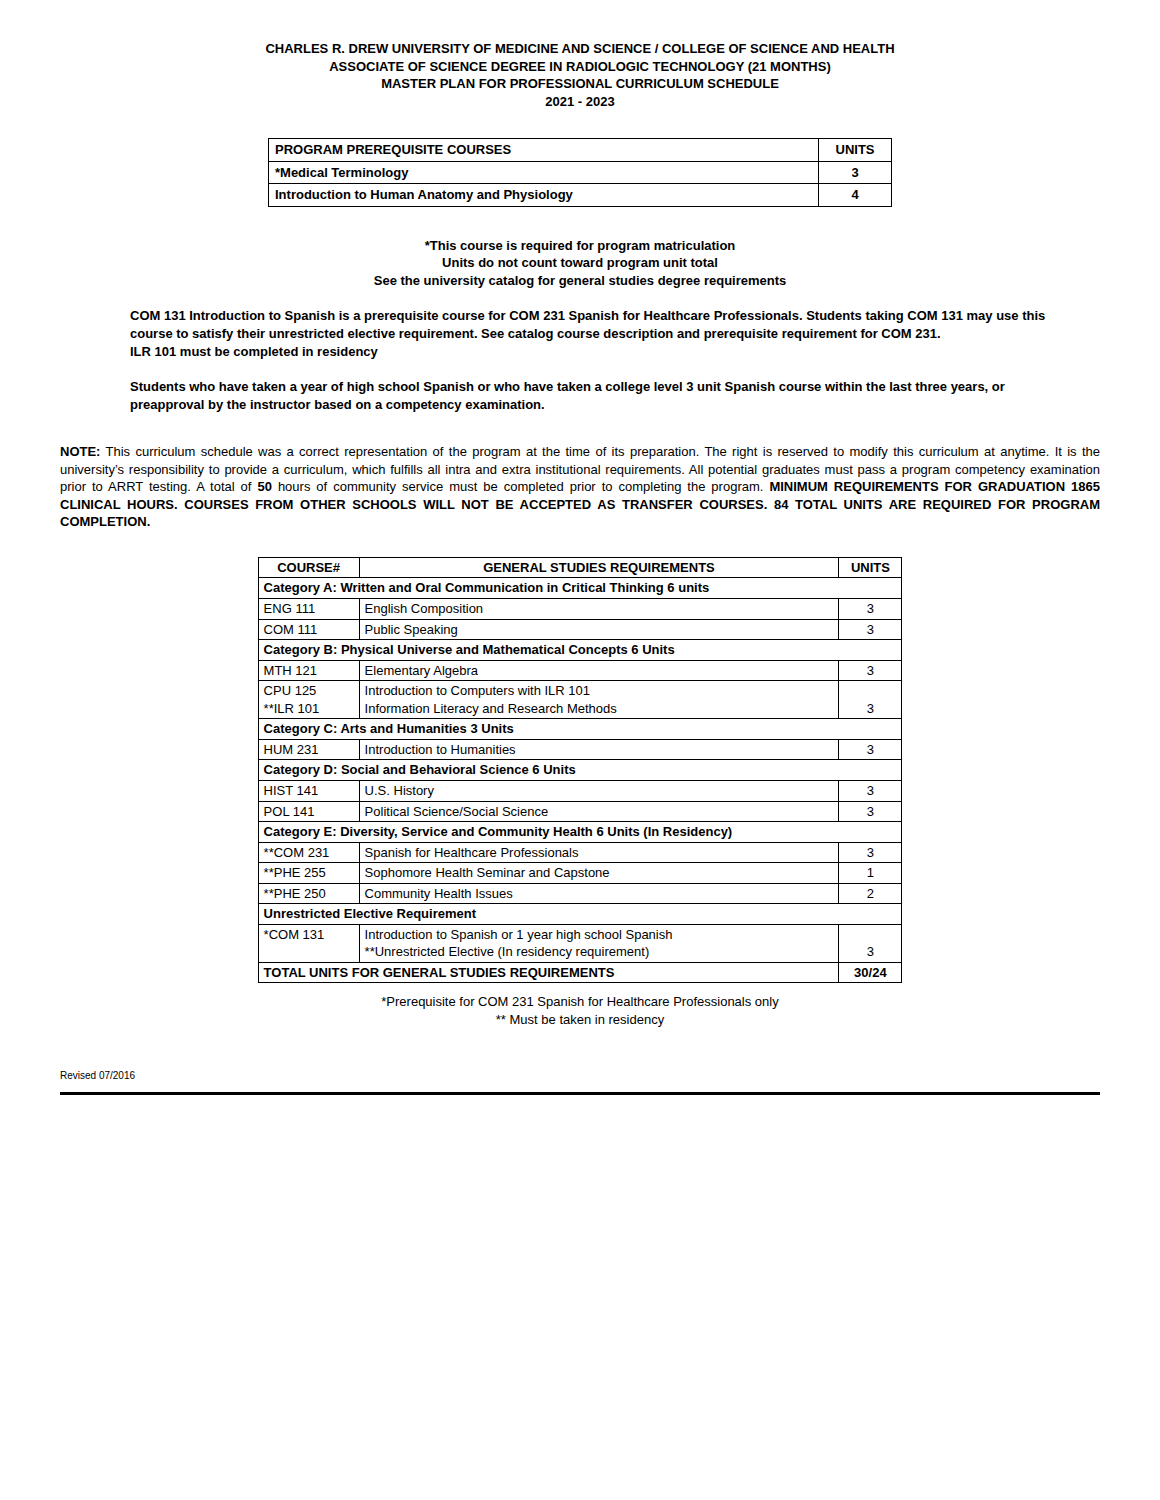CHARLES R. DREW UNIVERSITY OF MEDICINE AND SCIENCE / COLLEGE OF SCIENCE AND HEALTH
ASSOCIATE OF SCIENCE DEGREE IN RADIOLOGIC TECHNOLOGY (21 MONTHS)
MASTER PLAN FOR PROFESSIONAL CURRICULUM SCHEDULE
2021 - 2023
| PROGRAM PREREQUISITE COURSES | UNITS |
| --- | --- |
| *Medical Terminology | 3 |
| Introduction to Human Anatomy and Physiology | 4 |
*This course is required for program matriculation
Units do not count toward program unit total
See the university catalog for general studies degree requirements
COM 131 Introduction to Spanish is a prerequisite course for COM 231 Spanish for Healthcare Professionals. Students taking COM 131 may use this course to satisfy their unrestricted elective requirement. See catalog course description and prerequisite requirement for COM 231.
ILR 101 must be completed in residency
Students who have taken a year of high school Spanish or who have taken a college level 3 unit Spanish course within the last three years, or preapproval by the instructor based on a competency examination.
NOTE: This curriculum schedule was a correct representation of the program at the time of its preparation. The right is reserved to modify this curriculum at anytime. It is the university’s responsibility to provide a curriculum, which fulfills all intra and extra institutional requirements. All potential graduates must pass a program competency examination prior to ARRT testing. A total of 50 hours of community service must be completed prior to completing the program. MINIMUM REQUIREMENTS FOR GRADUATION 1865 CLINICAL HOURS. COURSES FROM OTHER SCHOOLS WILL NOT BE ACCEPTED AS TRANSFER COURSES. 84 TOTAL UNITS ARE REQUIRED FOR PROGRAM COMPLETION.
| COURSE# | GENERAL STUDIES REQUIREMENTS | UNITS |
| --- | --- | --- |
| Category A: Written and Oral Communication in Critical Thinking 6 units |
| ENG 111 | English Composition | 3 |
| COM 111 | Public Speaking | 3 |
| Category B: Physical Universe and Mathematical Concepts 6 Units |
| MTH 121 | Elementary Algebra | 3 |
| CPU 125 **ILR 101 | Introduction to Computers with ILR 101 Information Literacy and Research Methods | 3 |
| Category C: Arts and Humanities 3 Units |
| HUM 231 | Introduction to Humanities | 3 |
| Category D: Social and Behavioral Science 6 Units |
| HIST 141 | U.S. History | 3 |
| POL 141 | Political Science/Social Science | 3 |
| Category E: Diversity, Service and Community Health 6 Units (In Residency) |
| **COM 231 | Spanish for Healthcare Professionals | 3 |
| **PHE 255 | Sophomore Health Seminar and Capstone | 1 |
| **PHE 250 | Community Health Issues | 2 |
| Unrestricted Elective Requirement |
| *COM 131 | Introduction to Spanish or 1 year high school Spanish **Unrestricted Elective (In residency requirement) | 3 |
| TOTAL UNITS FOR GENERAL STUDIES REQUIREMENTS | 30/24 |
*Prerequisite for COM 231 Spanish for Healthcare Professionals only
** Must be taken in residency
Revised 07/2016